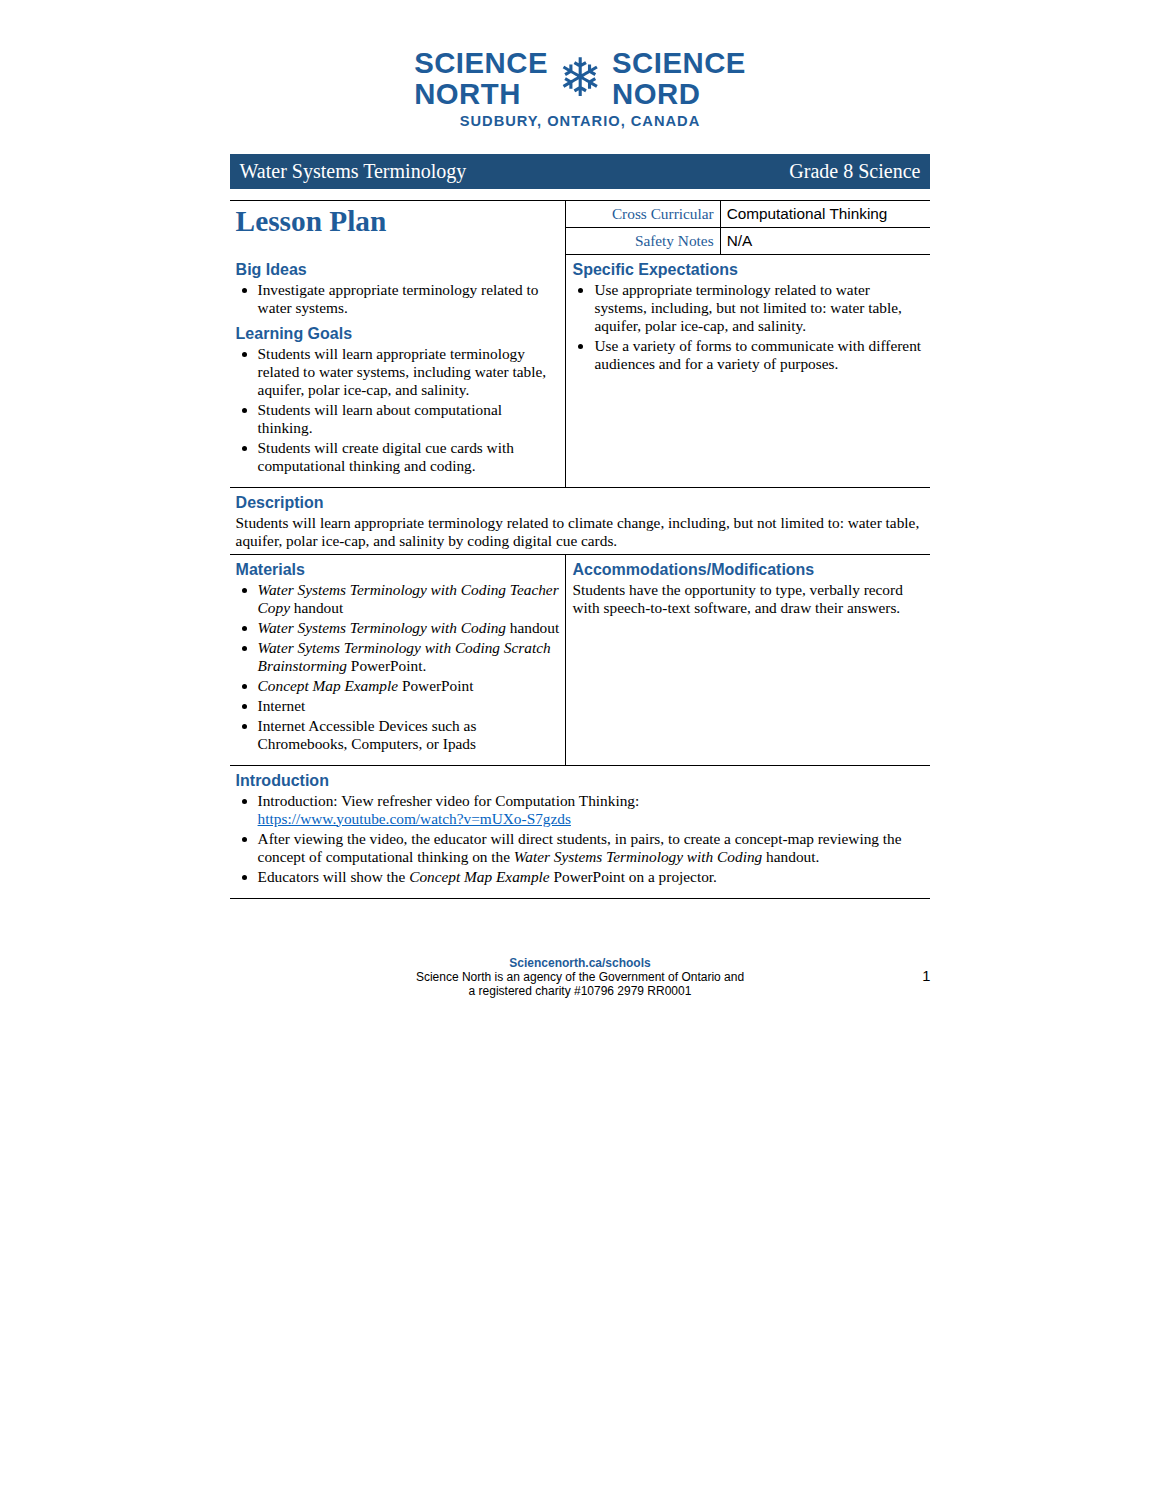SCIENCE NORTH
❄
SCIENCE NORD
SUDBURY, ONTARIO, CANADA
Water Systems Terminology
Grade 8 Science
| Lesson Plan | Cross Curricular | Computational Thinking |
| Safety Notes | N/A |
| Big Ideas Investigate appropriate terminology related to water systems. Learning Goals Students will learn appropriate terminology related to water systems, including water table, aquifer, polar ice-cap, and salinity. Students will learn about computational thinking. Students will create digital cue cards with computational thinking and coding. | Specific Expectations Use appropriate terminology related to water systems, including, but not limited to: water table, aquifer, polar ice-cap, and salinity. Use a variety of forms to communicate with different audiences and for a variety of purposes. |
| Description Students will learn appropriate terminology related to climate change, including, but not limited to: water table, aquifer, polar ice-cap, and salinity by coding digital cue cards. |
| Materials Water Systems Terminology with Coding Teacher Copy handout Water Systems Terminology with Coding handout Water Sytems Terminology with Coding Scratch Brainstorming PowerPoint. Concept Map Example PowerPoint Internet Internet Accessible Devices such as Chromebooks, Computers, or Ipads | Accommodations/Modifications Students have the opportunity to type, verbally record with speech-to-text software, and draw their answers. |
| Introduction Introduction: View refresher video for Computation Thinking: https://www.youtube.com/watch?v=mUXo-S7gzds After viewing the video, the educator will direct students, in pairs, to create a concept-map reviewing the concept of computational thinking on the Water Systems Terminology with Coding handout. Educators will show the Concept Map Example PowerPoint on a projector. |
Sciencenorth.ca/schools
Science North is an agency of the Government of Ontario and
a registered charity #10796 2979 RR0001
1